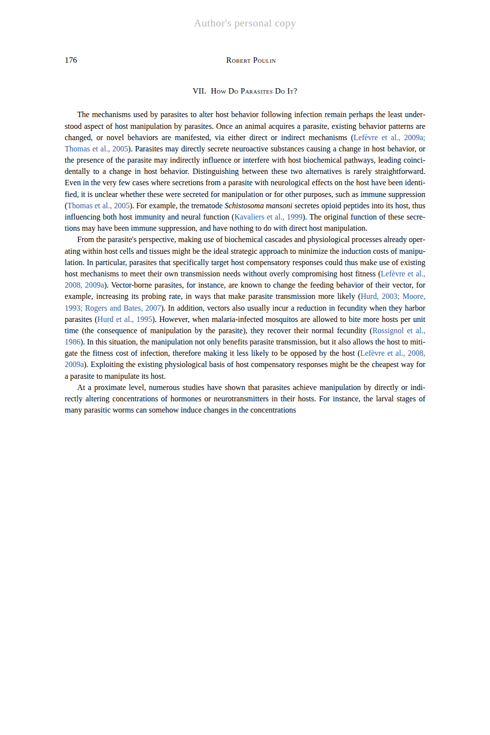Author's personal copy
176 Robert Poulin
VII. How Do Parasites Do It?
The mechanisms used by parasites to alter host behavior following infection remain perhaps the least understood aspect of host manipulation by parasites. Once an animal acquires a parasite, existing behavior patterns are changed, or novel behaviors are manifested, via either direct or indirect mechanisms (Lefèvre et al., 2009a; Thomas et al., 2005). Parasites may directly secrete neuroactive substances causing a change in host behavior, or the presence of the parasite may indirectly influence or interfere with host biochemical pathways, leading coincidentally to a change in host behavior. Distinguishing between these two alternatives is rarely straightforward. Even in the very few cases where secretions from a parasite with neurological effects on the host have been identified, it is unclear whether these were secreted for manipulation or for other purposes, such as immune suppression (Thomas et al., 2005). For example, the trematode Schistosoma mansoni secretes opioid peptides into its host, thus influencing both host immunity and neural function (Kavaliers et al., 1999). The original function of these secretions may have been immune suppression, and have nothing to do with direct host manipulation.
From the parasite's perspective, making use of biochemical cascades and physiological processes already operating within host cells and tissues might be the ideal strategic approach to minimize the induction costs of manipulation. In particular, parasites that specifically target host compensatory responses could thus make use of existing host mechanisms to meet their own transmission needs without overly compromising host fitness (Lefèvre et al., 2008, 2009a). Vector-borne parasites, for instance, are known to change the feeding behavior of their vector, for example, increasing its probing rate, in ways that make parasite transmission more likely (Hurd, 2003; Moore, 1993; Rogers and Bates, 2007). In addition, vectors also usually incur a reduction in fecundity when they harbor parasites (Hurd et al., 1995). However, when malaria-infected mosquitos are allowed to bite more hosts per unit time (the consequence of manipulation by the parasite), they recover their normal fecundity (Rossignol et al., 1986). In this situation, the manipulation not only benefits parasite transmission, but it also allows the host to mitigate the fitness cost of infection, therefore making it less likely to be opposed by the host (Lefèvre et al., 2008, 2009a). Exploiting the existing physiological basis of host compensatory responses might be the cheapest way for a parasite to manipulate its host.
At a proximate level, numerous studies have shown that parasites achieve manipulation by directly or indirectly altering concentrations of hormones or neurotransmitters in their hosts. For instance, the larval stages of many parasitic worms can somehow induce changes in the concentrations